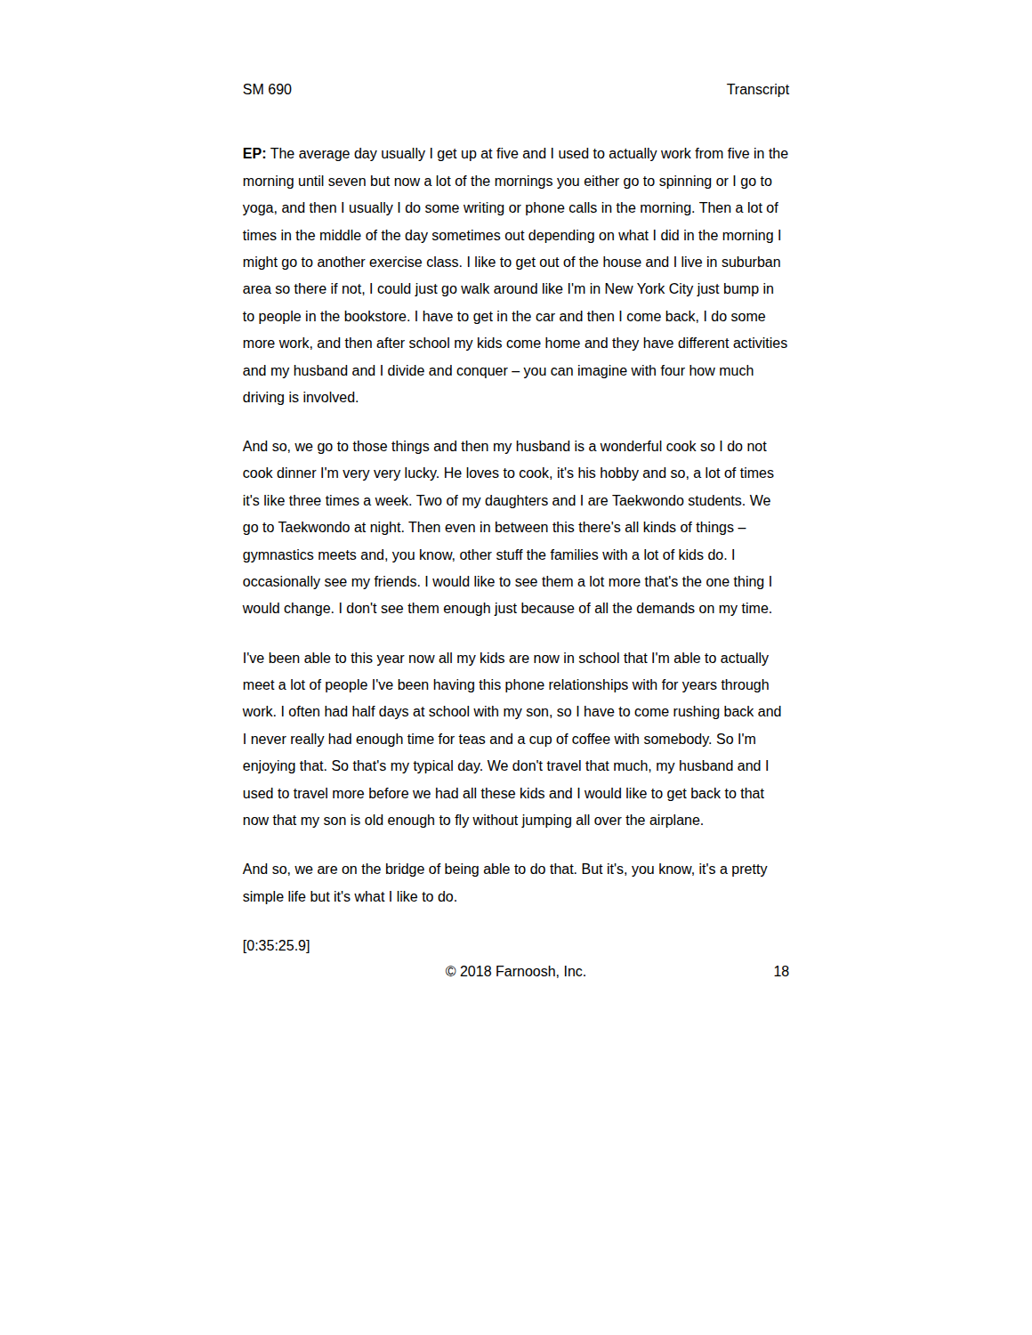SM 690
Transcript
EP: The average day usually I get up at five and I used to actually work from five in the morning until seven but now a lot of the mornings you either go to spinning or I go to yoga, and then I usually I do some writing or phone calls in the morning. Then a lot of times in the middle of the day sometimes out depending on what I did in the morning I might go to another exercise class. I like to get out of the house and I live in suburban area so there if not, I could just go walk around like I'm in New York City just bump in to people in the bookstore. I have to get in the car and then I come back, I do some more work, and then after school my kids come home and they have different activities and my husband and I divide and conquer – you can imagine with four how much driving is involved.
And so, we go to those things and then my husband is a wonderful cook so I do not cook dinner I'm very very lucky. He loves to cook, it's his hobby and so, a lot of times it's like three times a week. Two of my daughters and I are Taekwondo students. We go to Taekwondo at night. Then even in between this there's all kinds of things – gymnastics meets and, you know, other stuff the families with a lot of kids do. I occasionally see my friends. I would like to see them a lot more that's the one thing I would change. I don't see them enough just because of all the demands on my time.
I've been able to this year now all my kids are now in school that I'm able to actually meet a lot of people I've been having this phone relationships with for years through work. I often had half days at school with my son, so I have to come rushing back and I never really had enough time for teas and a cup of coffee with somebody. So I'm enjoying that. So that's my typical day. We don't travel that much, my husband and I used to travel more before we had all these kids and I would like to get back to that now that my son is old enough to fly without jumping all over the airplane.
And so, we are on the bridge of being able to do that. But it's, you know, it's a pretty simple life but it's what I like to do.
[0:35:25.9]
© 2018 Farnoosh, Inc.
18